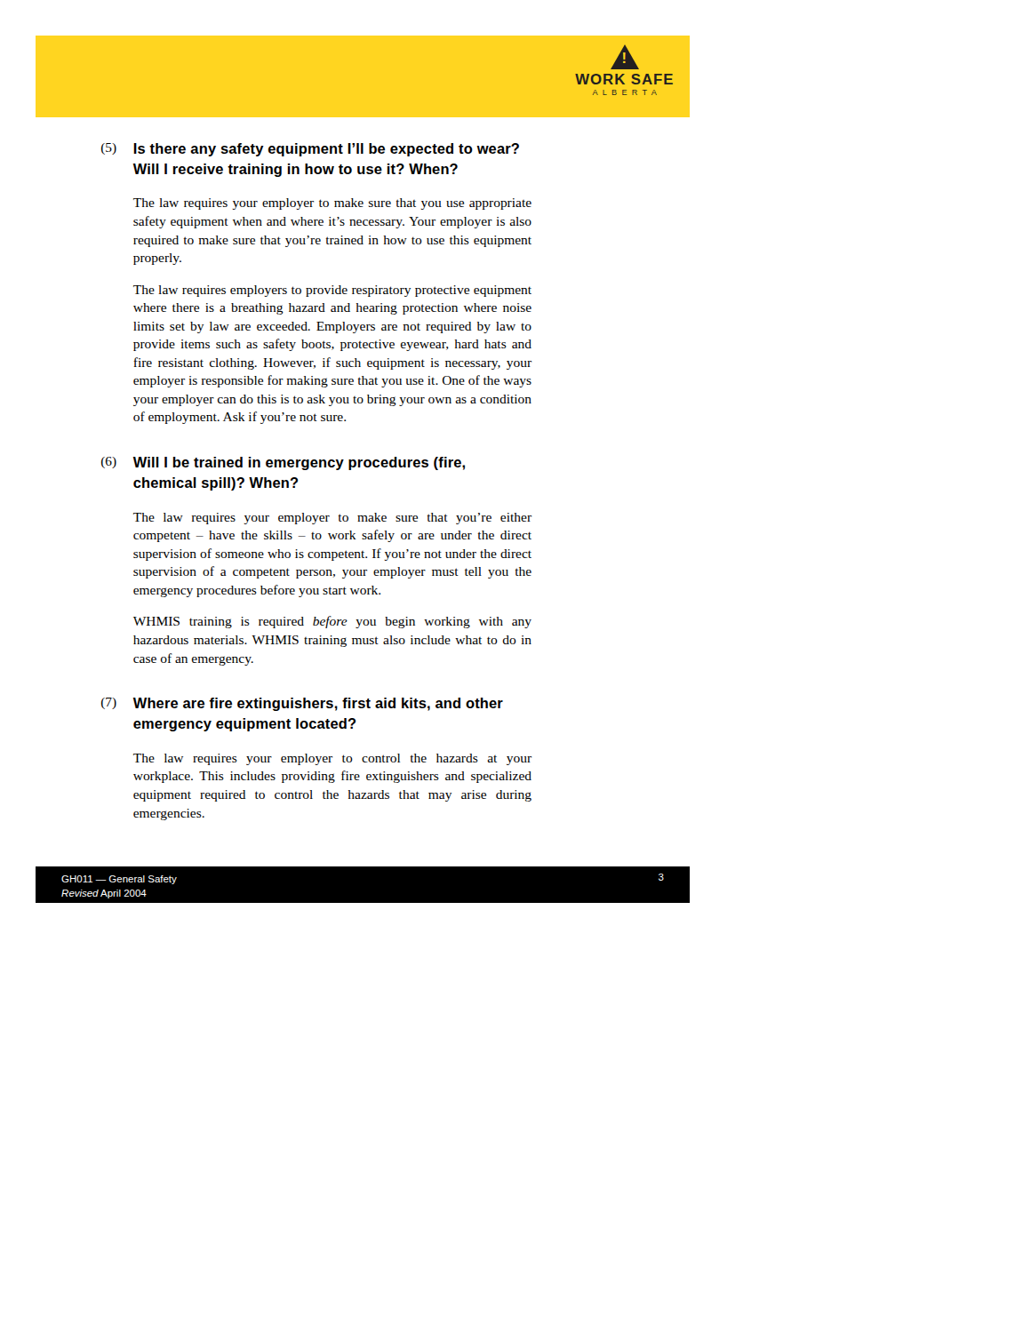WORK SAFE
ALBERTA
(5)
Is there any safety equipment I’ll be expected to wear? Will I receive training in how to use it? When?
The law requires your employer to make sure that you use appropriate safety equipment when and where it’s necessary. Your employer is also required to make sure that you’re trained in how to use this equipment properly.
The law requires employers to provide respiratory protective equipment where there is a breathing hazard and hearing protection where noise limits set by law are exceeded. Employers are not required by law to provide items such as safety boots, protective eyewear, hard hats and fire resistant clothing. However, if such equipment is necessary, your employer is responsible for making sure that you use it. One of the ways your employer can do this is to ask you to bring your own as a condition of employment. Ask if you’re not sure.
(6)
Will I be trained in emergency procedures (fire, chemical spill)? When?
The law requires your employer to make sure that you’re either competent – have the skills – to work safely or are under the direct supervision of someone who is competent. If you’re not under the direct supervision of a competent person, your employer must tell you the emergency procedures before you start work.
WHMIS training is required before you begin working with any hazardous materials. WHMIS training must also include what to do in case of an emergency.
(7)
Where are fire extinguishers, first aid kits, and other emergency equipment located?
The law requires your employer to control the hazards at your workplace. This includes providing fire extinguishers and specialized equipment required to control the hazards that may arise during emergencies.
GH011 — General Safety
Revised April 2004
3